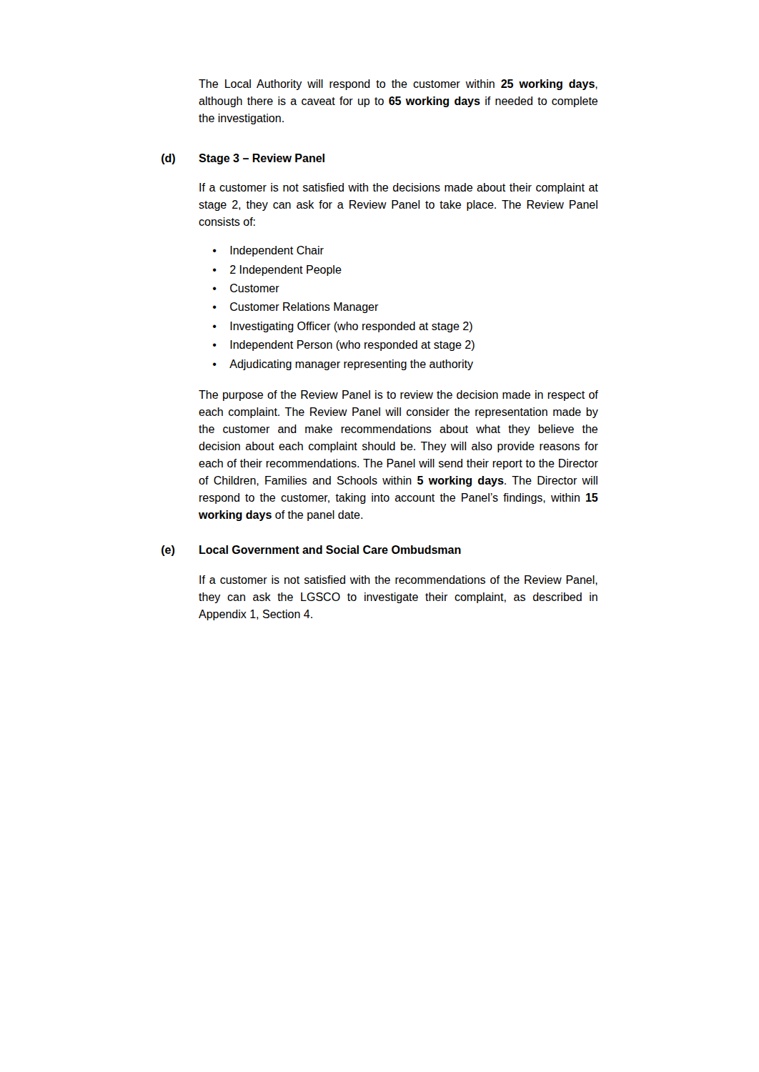The Local Authority will respond to the customer within 25 working days, although there is a caveat for up to 65 working days if needed to complete the investigation.
(d) Stage 3 – Review Panel
If a customer is not satisfied with the decisions made about their complaint at stage 2, they can ask for a Review Panel to take place. The Review Panel consists of:
Independent Chair
2 Independent People
Customer
Customer Relations Manager
Investigating Officer (who responded at stage 2)
Independent Person (who responded at stage 2)
Adjudicating manager representing the authority
The purpose of the Review Panel is to review the decision made in respect of each complaint. The Review Panel will consider the representation made by the customer and make recommendations about what they believe the decision about each complaint should be. They will also provide reasons for each of their recommendations. The Panel will send their report to the Director of Children, Families and Schools within 5 working days. The Director will respond to the customer, taking into account the Panel’s findings, within 15 working days of the panel date.
(e) Local Government and Social Care Ombudsman
If a customer is not satisfied with the recommendations of the Review Panel, they can ask the LGSCO to investigate their complaint, as described in Appendix 1, Section 4.